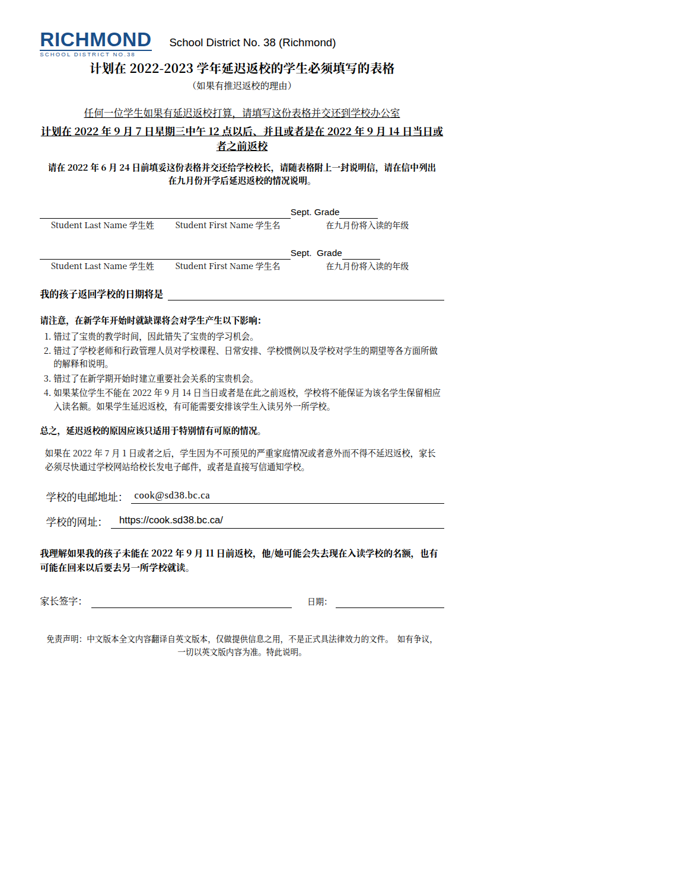RICHMOND SCHOOL DISTRICT NO.38
School District No. 38 (Richmond)
计划在 2022-2023 学年延迟返校的学生必须填写的表格
（如果有推迟返校的理由）
任何一位学生如果有延迟返校打算，请填写这份表格并交还到学校办公室
计划在 2022 年 9 月 7 日星期三中午 12 点以后、并且或者是在 2022 年 9 月 14 日当日或者之前返校
请在 2022 年 6 月 24 日前填妥这份表格并交还给学校校长，请随表格附上一封说明信，请在信中列出
在九月份开学后延迟返校的情况说明。
| | Sept. Grade |
| / Student Last Name 学生姓 / Student First Name 学生名 / | 在九月份将入读的年级 |
| | Sept. Grade |
| / Student Last Name 学生姓 / Student First Name 学生名 / | 在九月份将入读的年级 |
我的孩子返回学校的日期将是
请注意，在新学年开始时就缺课将会对学生产生以下影响：
错过了宝贵的教学时间，因此错失了宝贵的学习机会。
错过了学校老师和行政管理人员对学校课程、日常安排、学校惯例以及学校对学生的期望等各方面所做的解释和说明。
错过了在新学期开始时建立重要社会关系的宝贵机会。
如果某位学生不能在 2022 年 9 月 14 日当日或者是在此之前返校，学校将不能保证为该名学生保留相应入读名额。如果学生延迟返校，有可能需要安排该学生入读另外一所学校。
总之，延迟返校的原因应该只适用于特别情有可原的情况。
如果在 2022 年 7 月 1 日或者之后，学生因为不可预见的严重家庭情况或者意外而不得不延迟返校，家长必须尽快通过学校网站给校长发电子邮件，或者是直接写信通知学校。
学校的电邮地址： cook@sd38.bc.ca
学校的网址： https://cook.sd38.bc.ca/
我理解如果我的孩子未能在 2022 年 9 月 11 日前返校，他/她可能会失去现在入读学校的名额，也有可能在回来以后要去另一所学校就读。
家长签字： 日期：
免责声明：中文版本全文内容翻译自英文版本，仅做提供信息之用，不是正式具法律效力的文件。 如有争议，
一切以英文版内容为准。特此说明。